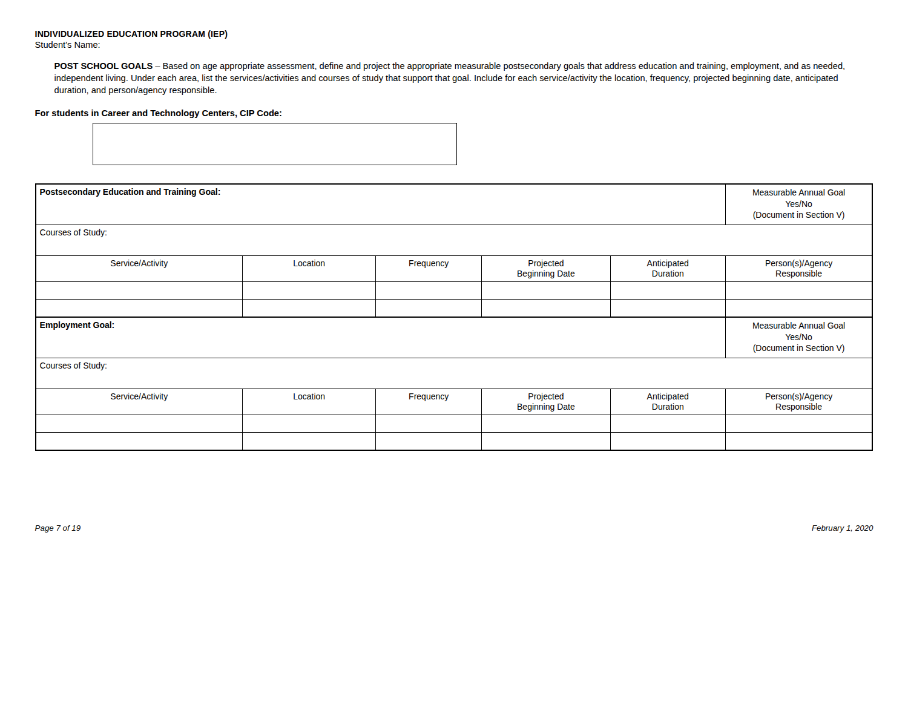INDIVIDUALIZED EDUCATION PROGRAM (IEP)
Student’s Name:
POST SCHOOL GOALS – Based on age appropriate assessment, define and project the appropriate measurable postsecondary goals that address education and training, employment, and as needed, independent living. Under each area, list the services/activities and courses of study that support that goal. Include for each service/activity the location, frequency, projected beginning date, anticipated duration, and person/agency responsible.
For students in Career and Technology Centers, CIP Code:
| Postsecondary Education and Training Goal: | Measurable Annual Goal Yes/No (Document in Section V) |
| Courses of Study: |
| Service/Activity | Location | Frequency | Projected Beginning Date | Anticipated Duration | Person(s)/Agency Responsible |
| Employment Goal: | Measurable Annual Goal Yes/No (Document in Section V) |
| Courses of Study: |
| Service/Activity | Location | Frequency | Projected Beginning Date | Anticipated Duration | Person(s)/Agency Responsible |
Page 7 of 19 February 1, 2020